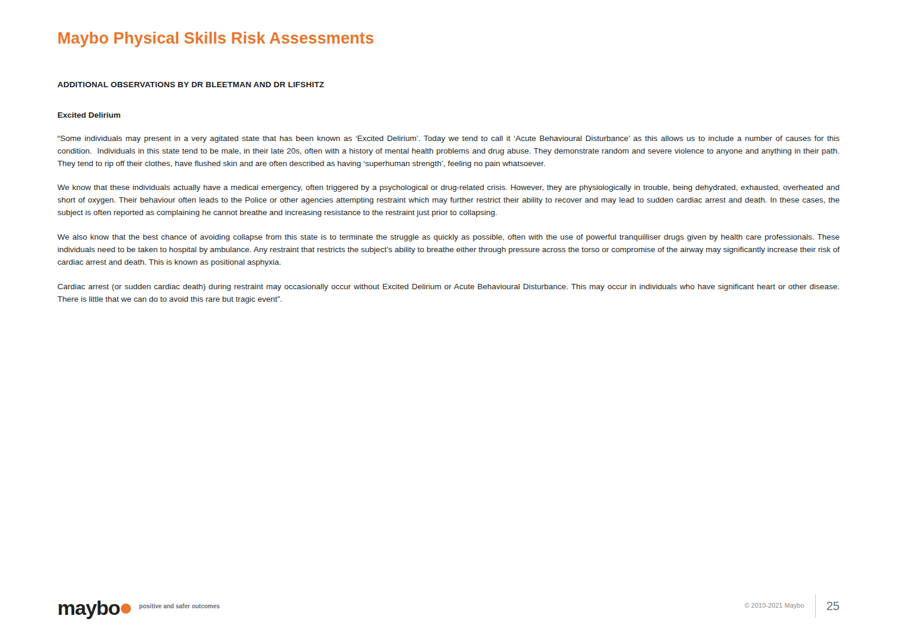Maybo Physical Skills Risk Assessments
ADDITIONAL OBSERVATIONS BY DR BLEETMAN AND DR LIFSHITZ
Excited Delirium
“Some individuals may present in a very agitated state that has been known as ‘Excited Delirium’. Today we tend to call it ‘Acute Behavioural Disturbance’ as this allows us to include a number of causes for this condition. Individuals in this state tend to be male, in their late 20s, often with a history of mental health problems and drug abuse. They demonstrate random and severe violence to anyone and anything in their path. They tend to rip off their clothes, have flushed skin and are often described as having ‘superhuman strength’, feeling no pain whatsoever.
We know that these individuals actually have a medical emergency, often triggered by a psychological or drug-related crisis. However, they are physiologically in trouble, being dehydrated, exhausted, overheated and short of oxygen. Their behaviour often leads to the Police or other agencies attempting restraint which may further restrict their ability to recover and may lead to sudden cardiac arrest and death. In these cases, the subject is often reported as complaining he cannot breathe and increasing resistance to the restraint just prior to collapsing.
We also know that the best chance of avoiding collapse from this state is to terminate the struggle as quickly as possible, often with the use of powerful tranquilliser drugs given by health care professionals. These individuals need to be taken to hospital by ambulance. Any restraint that restricts the subject’s ability to breathe either through pressure across the torso or compromise of the airway may significantly increase their risk of cardiac arrest and death. This is known as positional asphyxia.
Cardiac arrest (or sudden cardiac death) during restraint may occasionally occur without Excited Delirium or Acute Behavioural Disturbance. This may occur in individuals who have significant heart or other disease. There is little that we can do to avoid this rare but tragic event”.
maybo
positive and safer outcomes
© 2010-2021 Maybo 25